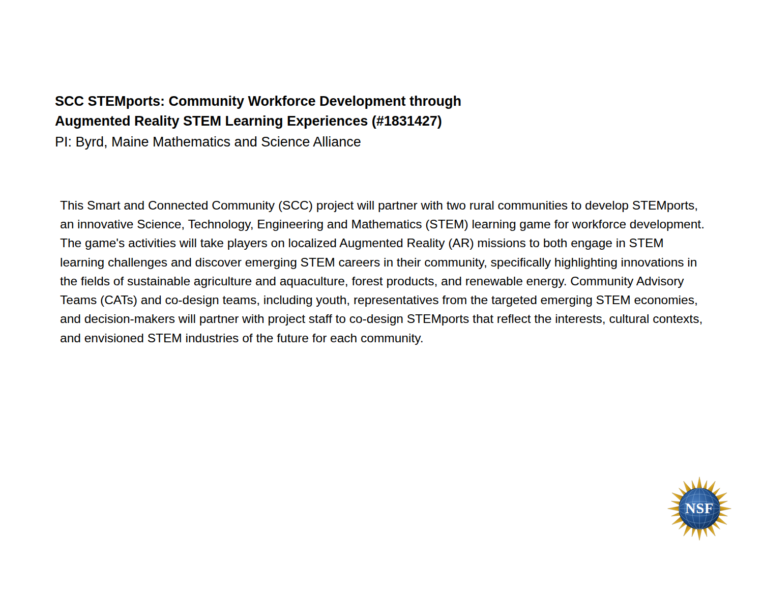SCC STEMports: Community Workforce Development through
Augmented Reality STEM Learning Experiences (#1831427)
PI: Byrd, Maine Mathematics and Science Alliance
This Smart and Connected Community (SCC) project will partner with two rural communities to develop STEMports, an innovative Science, Technology, Engineering and Mathematics (STEM) learning game for workforce development. The game's activities will take players on localized Augmented Reality (AR) missions to both engage in STEM learning challenges and discover emerging STEM careers in their community, specifically highlighting innovations in the fields of sustainable agriculture and aquaculture, forest products, and renewable energy. Community Advisory Teams (CATs) and co-design teams, including youth, representatives from the targeted emerging STEM economies, and decision-makers will partner with project staff to co-design STEMports that reflect the interests, cultural contexts, and envisioned STEM industries of the future for each community.
25
NSF